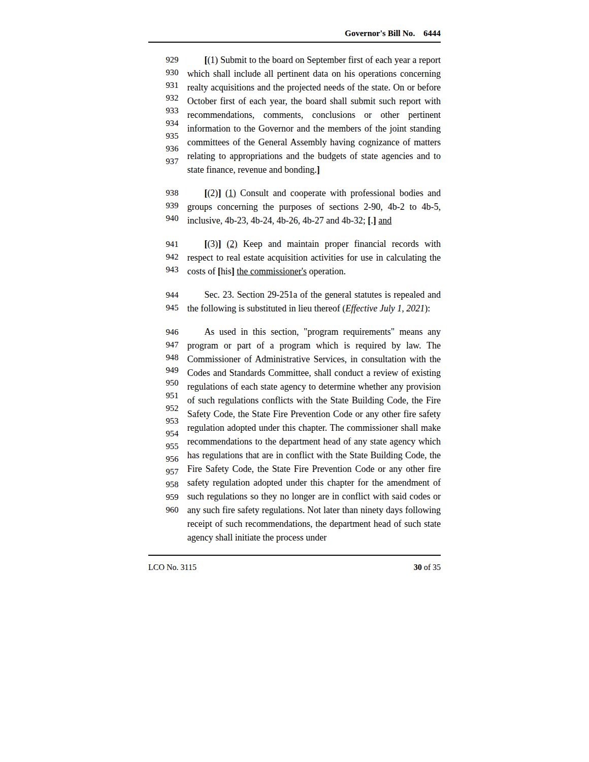Governor's Bill No. 6444
929 930 931 932 933 934 935 936 937
[(1) Submit to the board on September first of each year a report which shall include all pertinent data on his operations concerning realty acquisitions and the projected needs of the state. On or before October first of each year, the board shall submit such report with recommendations, comments, conclusions or other pertinent information to the Governor and the members of the joint standing committees of the General Assembly having cognizance of matters relating to appropriations and the budgets of state agencies and to state finance, revenue and bonding.]
938 939 940
[(2)] (1) Consult and cooperate with professional bodies and groups concerning the purposes of sections 2-90, 4b-2 to 4b-5, inclusive, 4b-23, 4b-24, 4b-26, 4b-27 and 4b-32; [.] and
941 942 943
[(3)] (2) Keep and maintain proper financial records with respect to real estate acquisition activities for use in calculating the costs of [his] the commissioner's operation.
944 945
Sec. 23. Section 29-251a of the general statutes is repealed and the following is substituted in lieu thereof (Effective July 1, 2021):
946 947 948 949 950 951 952 953 954 955 956 957 958 959 960
As used in this section, "program requirements" means any program or part of a program which is required by law. The Commissioner of Administrative Services, in consultation with the Codes and Standards Committee, shall conduct a review of existing regulations of each state agency to determine whether any provision of such regulations conflicts with the State Building Code, the Fire Safety Code, the State Fire Prevention Code or any other fire safety regulation adopted under this chapter. The commissioner shall make recommendations to the department head of any state agency which has regulations that are in conflict with the State Building Code, the Fire Safety Code, the State Fire Prevention Code or any other fire safety regulation adopted under this chapter for the amendment of such regulations so they no longer are in conflict with said codes or any such fire safety regulations. Not later than ninety days following receipt of such recommendations, the department head of such state agency shall initiate the process under
LCO No. 3115
30 of 35